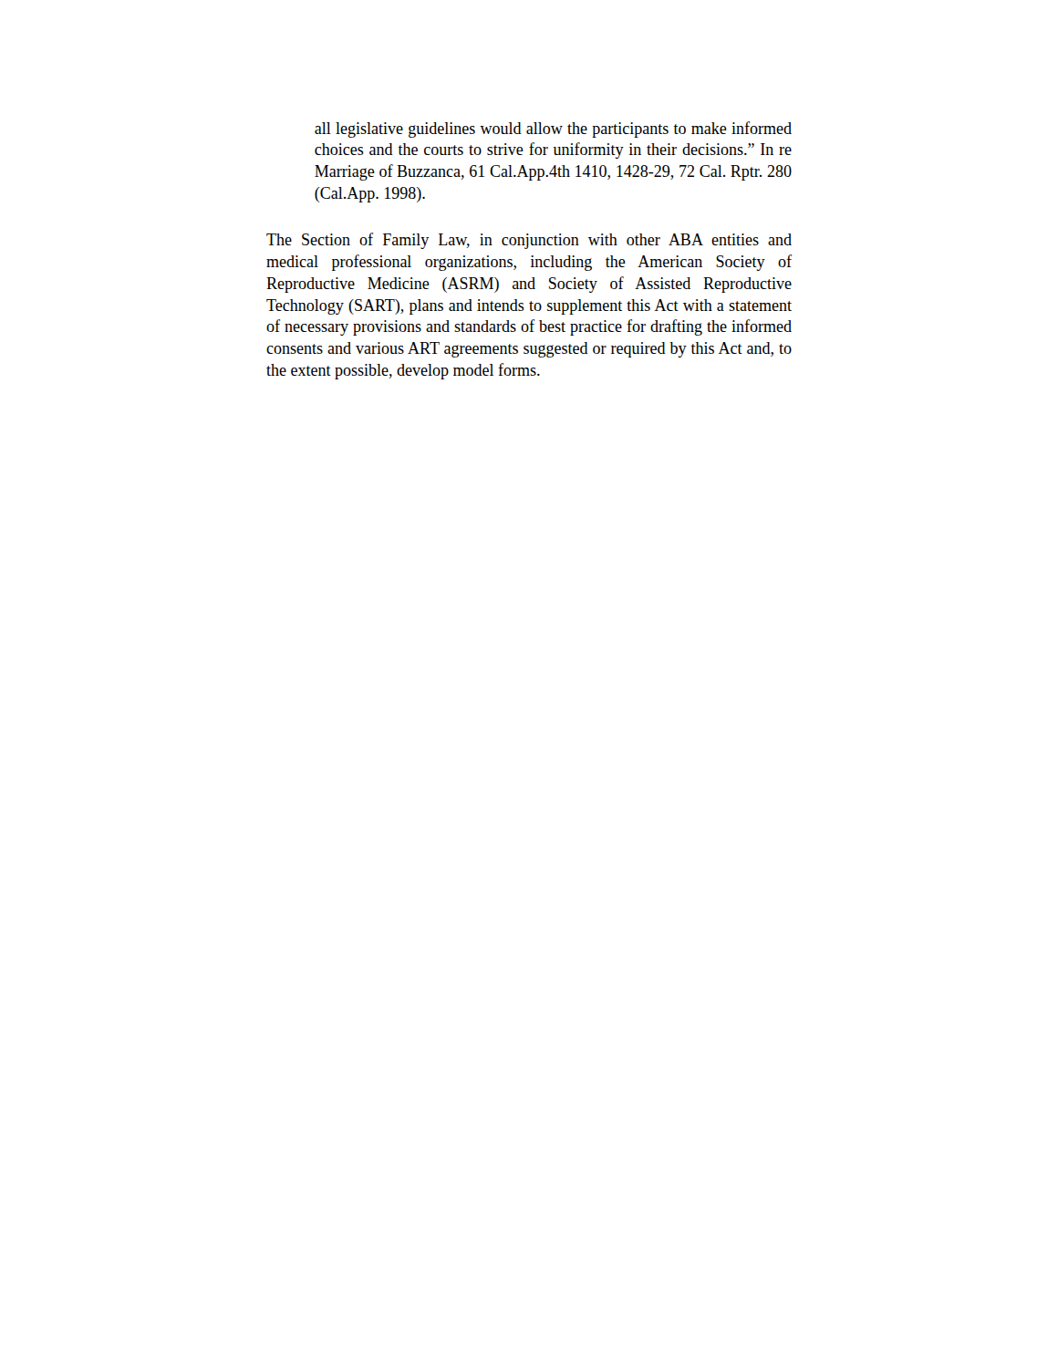all legislative guidelines would allow the participants to make informed choices and the courts to strive for uniformity in their decisions.” In re Marriage of Buzzanca, 61 Cal.App.4th 1410, 1428-29, 72 Cal. Rptr. 280 (Cal.App. 1998).
The Section of Family Law, in conjunction with other ABA entities and medical professional organizations, including the American Society of Reproductive Medicine (ASRM) and Society of Assisted Reproductive Technology (SART), plans and intends to supplement this Act with a statement of necessary provisions and standards of best practice for drafting the informed consents and various ART agreements suggested or required by this Act and, to the extent possible, develop model forms.